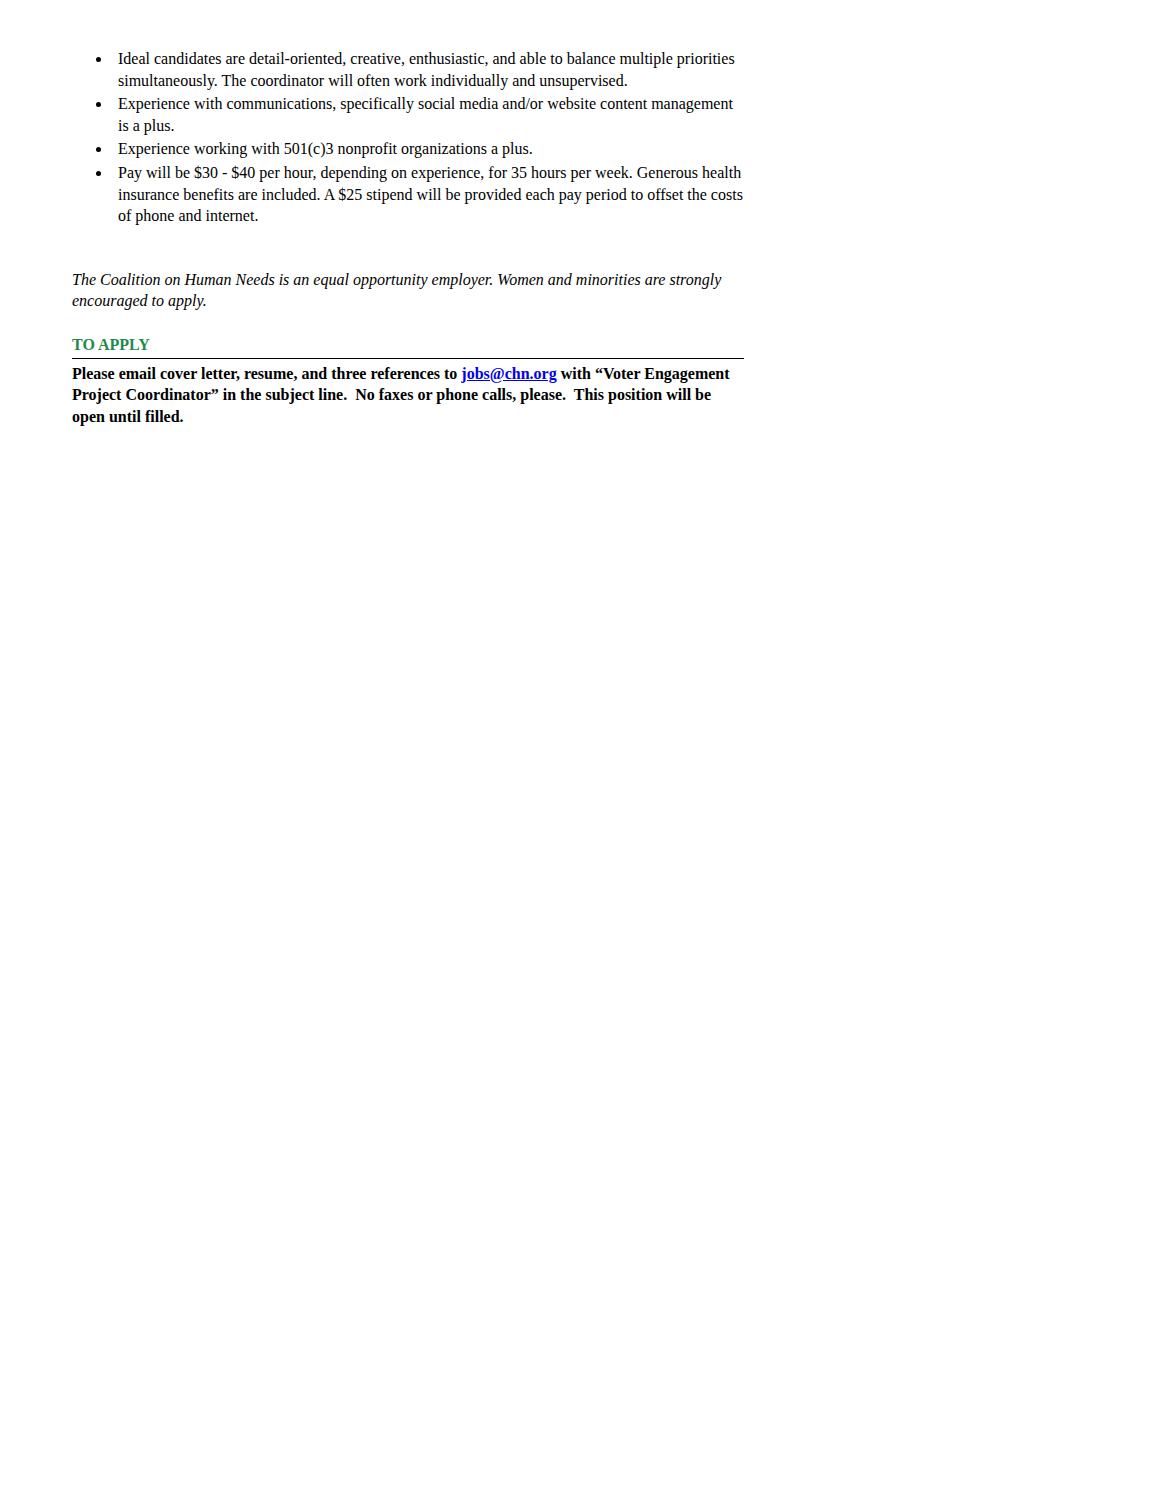Ideal candidates are detail-oriented, creative, enthusiastic, and able to balance multiple priorities simultaneously. The coordinator will often work individually and unsupervised.
Experience with communications, specifically social media and/or website content management is a plus.
Experience working with 501(c)3 nonprofit organizations a plus.
Pay will be $30 - $40 per hour, depending on experience, for 35 hours per week. Generous health insurance benefits are included. A $25 stipend will be provided each pay period to offset the costs of phone and internet.
The Coalition on Human Needs is an equal opportunity employer. Women and minorities are strongly encouraged to apply.
TO APPLY
Please email cover letter, resume, and three references to jobs@chn.org with “Voter Engagement Project Coordinator” in the subject line. No faxes or phone calls, please. This position will be open until filled.